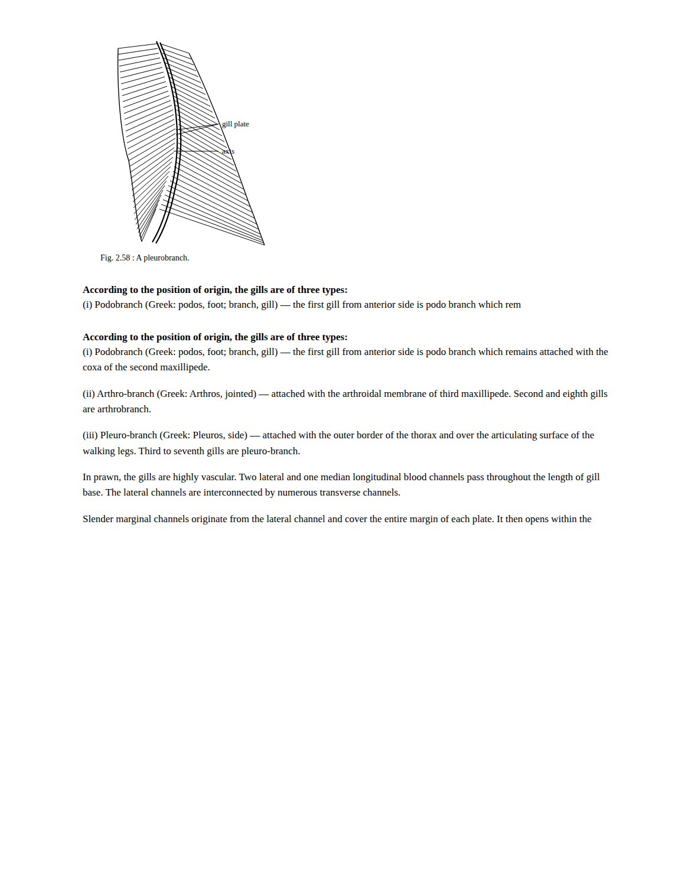gill plate axis
Fig. 2.58 : A pleurobranch.
According to the position of origin, the gills are of three types:
(i) Podobranch (Greek: podos, foot; branch, gill) — the first gill from anterior side is podo branch which rem
According to the position of origin, the gills are of three types:
(i) Podobranch (Greek: podos, foot; branch, gill) — the first gill from anterior side is podo branch which remains attached with the coxa of the second maxillipede.
(ii) Arthro-branch (Greek: Arthros, jointed) — attached with the arthroidal membrane of third maxillipede. Second and eighth gills are arthrobranch.
(iii) Pleuro-branch (Greek: Pleuros, side) — attached with the outer border of the thorax and over the articulating surface of the walking legs. Third to seventh gills are pleuro-branch.
In prawn, the gills are highly vascular. Two lateral and one median longitudinal blood channels pass throughout the length of gill base. The lateral channels are interconnected by numerous transverse channels.
Slender marginal channels originate from the lateral channel and cover the entire margin of each plate. It then opens within the